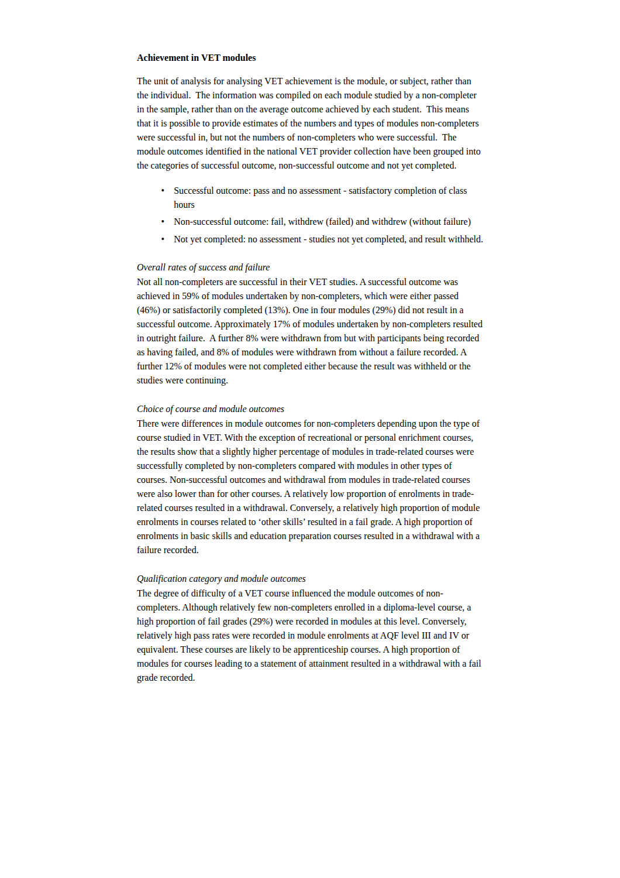Achievement in VET modules
The unit of analysis for analysing VET achievement is the module, or subject, rather than the individual. The information was compiled on each module studied by a non-completer in the sample, rather than on the average outcome achieved by each student. This means that it is possible to provide estimates of the numbers and types of modules non-completers were successful in, but not the numbers of non-completers who were successful. The module outcomes identified in the national VET provider collection have been grouped into the categories of successful outcome, non-successful outcome and not yet completed.
Successful outcome: pass and no assessment - satisfactory completion of class hours
Non-successful outcome: fail, withdrew (failed) and withdrew (without failure)
Not yet completed: no assessment - studies not yet completed, and result withheld.
Overall rates of success and failure
Not all non-completers are successful in their VET studies. A successful outcome was achieved in 59% of modules undertaken by non-completers, which were either passed (46%) or satisfactorily completed (13%). One in four modules (29%) did not result in a successful outcome. Approximately 17% of modules undertaken by non-completers resulted in outright failure. A further 8% were withdrawn from but with participants being recorded as having failed, and 8% of modules were withdrawn from without a failure recorded. A further 12% of modules were not completed either because the result was withheld or the studies were continuing.
Choice of course and module outcomes
There were differences in module outcomes for non-completers depending upon the type of course studied in VET. With the exception of recreational or personal enrichment courses, the results show that a slightly higher percentage of modules in trade-related courses were successfully completed by non-completers compared with modules in other types of courses. Non-successful outcomes and withdrawal from modules in trade-related courses were also lower than for other courses. A relatively low proportion of enrolments in trade-related courses resulted in a withdrawal. Conversely, a relatively high proportion of module enrolments in courses related to ‘other skills’ resulted in a fail grade. A high proportion of enrolments in basic skills and education preparation courses resulted in a withdrawal with a failure recorded.
Qualification category and module outcomes
The degree of difficulty of a VET course influenced the module outcomes of non-completers. Although relatively few non-completers enrolled in a diploma-level course, a high proportion of fail grades (29%) were recorded in modules at this level. Conversely, relatively high pass rates were recorded in module enrolments at AQF level III and IV or equivalent. These courses are likely to be apprenticeship courses. A high proportion of modules for courses leading to a statement of attainment resulted in a withdrawal with a fail grade recorded.